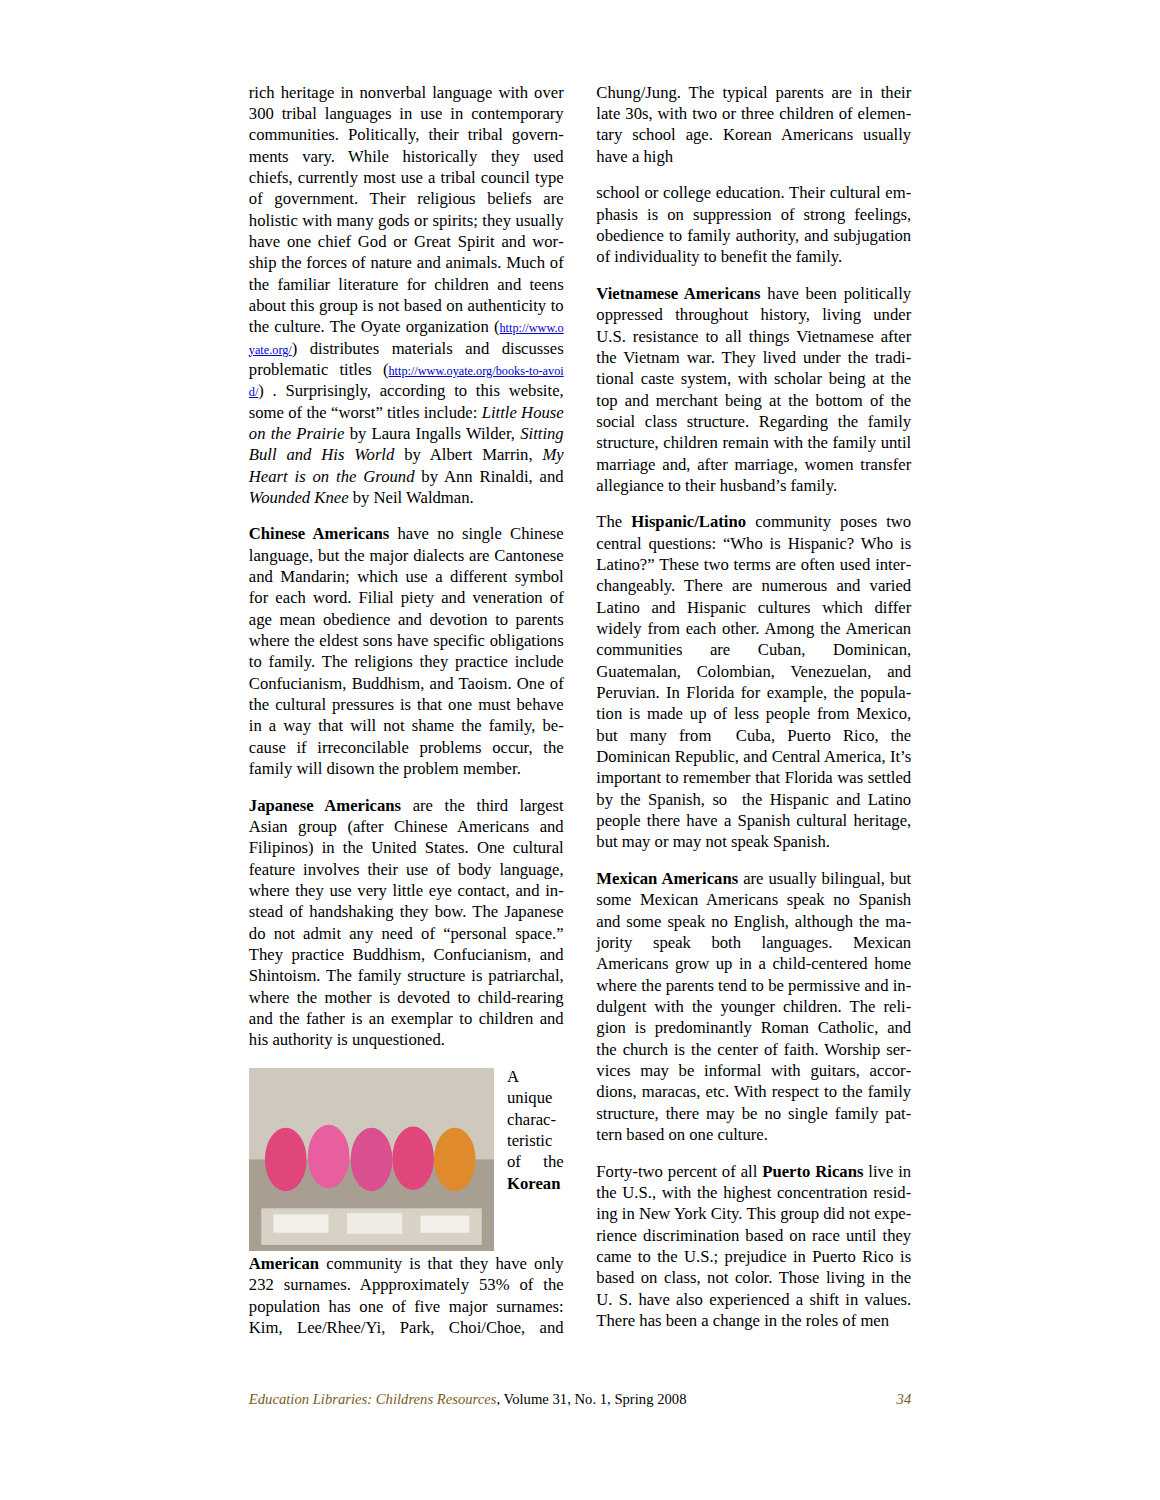rich heritage in nonverbal language with over 300 tribal languages in use in contemporary communities. Politically, their tribal governments vary. While historically they used chiefs, currently most use a tribal council type of government. Their religious beliefs are holistic with many gods or spirits; they usually have one chief God or Great Spirit and worship the forces of nature and animals. Much of the familiar literature for children and teens about this group is not based on authenticity to the culture. The Oyate organization (http://www.oyate.org/) distributes materials and discusses problematic titles (http://www.oyate.org/books-to-avoid/) . Surprisingly, according to this website, some of the “worst” titles include: Little House on the Prairie by Laura Ingalls Wilder, Sitting Bull and His World by Albert Marrin, My Heart is on the Ground by Ann Rinaldi, and Wounded Knee by Neil Waldman.
Chinese Americans have no single Chinese language, but the major dialects are Cantonese and Mandarin; which use a different symbol for each word. Filial piety and veneration of age mean obedience and devotion to parents where the eldest sons have specific obligations to family. The religions they practice include Confucianism, Buddhism, and Taoism. One of the cultural pressures is that one must behave in a way that will not shame the family, because if irreconcilable problems occur, the family will disown the problem member.
Japanese Americans are the third largest Asian group (after Chinese Americans and Filipinos) in the United States. One cultural feature involves their use of body language, where they use very little eye contact, and instead of handshaking they bow. The Japanese do not admit any need of “personal space.” They practice Buddhism, Confucianism, and Shintoism. The family structure is patriarchal, where the mother is devoted to child-rearing and the father is an exemplar to children and his authority is unquestioned.
A unique characteristic of the Korean American community is that they have only 232 surnames. Appproximately 53% of the population has one of five major surnames: Kim, Lee/Rhee/Yi, Park, Choi/Choe, and Chung/Jung. The typical parents are in their late 30s, with two or three children of elementary school age. Korean Americans usually have a high
school or college education. Their cultural emphasis is on suppression of strong feelings, obedience to family authority, and subjugation of individuality to benefit the family.
Vietnamese Americans have been politically oppressed throughout history, living under U.S. resistance to all things Vietnamese after the Vietnam war. They lived under the traditional caste system, with scholar being at the top and merchant being at the bottom of the social class structure. Regarding the family structure, children remain with the family until marriage and, after marriage, women transfer allegiance to their husband’s family.
The Hispanic/Latino community poses two central questions: “Who is Hispanic? Who is Latino?” These two terms are often used interchangeably. There are numerous and varied Latino and Hispanic cultures which differ widely from each other. Among the American communities are Cuban, Dominican, Guatemalan, Colombian, Venezuelan, and Peruvian. In Florida for example, the population is made up of less people from Mexico, but many from Cuba, Puerto Rico, the Dominican Republic, and Central America, It’s important to remember that Florida was settled by the Spanish, so the Hispanic and Latino people there have a Spanish cultural heritage, but may or may not speak Spanish.
Mexican Americans are usually bilingual, but some Mexican Americans speak no Spanish and some speak no English, although the majority speak both languages. Mexican Americans grow up in a child-centered home where the parents tend to be permissive and indulgent with the younger children. The religion is predominantly Roman Catholic, and the church is the center of faith. Worship services may be informal with guitars, accordions, maracas, etc. With respect to the family structure, there may be no single family pattern based on one culture.
Forty-two percent of all Puerto Ricans live in the U.S., with the highest concentration residing in New York City. This group did not experience discrimination based on race until they came to the U.S.; prejudice in Puerto Rico is based on class, not color. Those living in the U. S. have also experienced a shift in values. There has been a change in the roles of men
Education Libraries: Childrens Resources, Volume 31, No. 1, Spring 2008
34